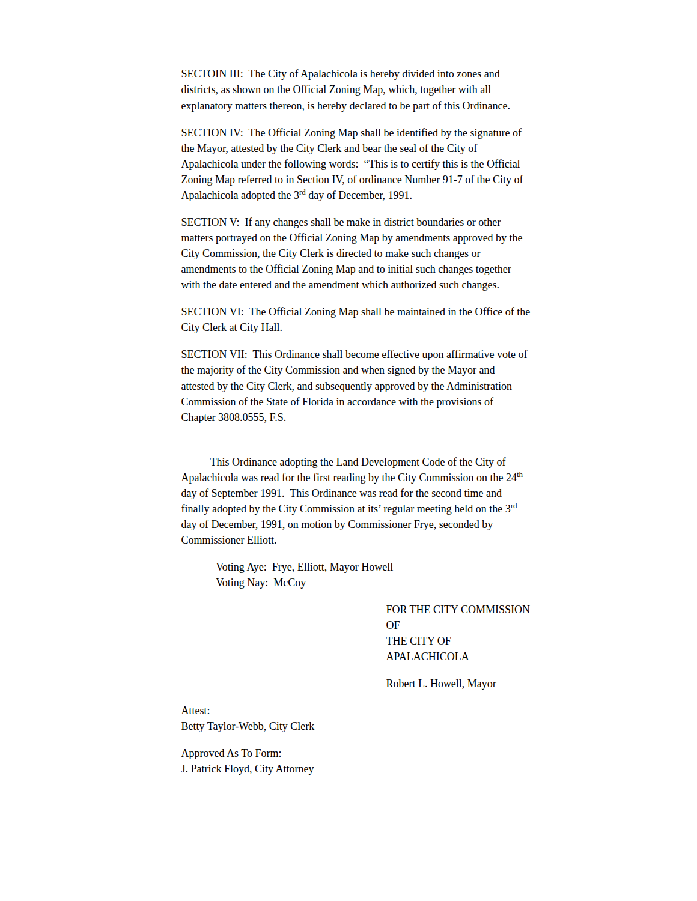SECTOIN III: The City of Apalachicola is hereby divided into zones and districts, as shown on the Official Zoning Map, which, together with all explanatory matters thereon, is hereby declared to be part of this Ordinance.
SECTION IV: The Official Zoning Map shall be identified by the signature of the Mayor, attested by the City Clerk and bear the seal of the City of Apalachicola under the following words: “This is to certify this is the Official Zoning Map referred to in Section IV, of ordinance Number 91-7 of the City of Apalachicola adopted the 3rd day of December, 1991.
SECTION V: If any changes shall be make in district boundaries or other matters portrayed on the Official Zoning Map by amendments approved by the City Commission, the City Clerk is directed to make such changes or amendments to the Official Zoning Map and to initial such changes together with the date entered and the amendment which authorized such changes.
SECTION VI: The Official Zoning Map shall be maintained in the Office of the City Clerk at City Hall.
SECTION VII: This Ordinance shall become effective upon affirmative vote of the majority of the City Commission and when signed by the Mayor and attested by the City Clerk, and subsequently approved by the Administration Commission of the State of Florida in accordance with the provisions of Chapter 3808.0555, F.S.
This Ordinance adopting the Land Development Code of the City of Apalachicola was read for the first reading by the City Commission on the 24th day of September 1991. This Ordinance was read for the second time and finally adopted by the City Commission at its’ regular meeting held on the 3rd day of December, 1991, on motion by Commissioner Frye, seconded by Commissioner Elliott.
Voting Aye: Frye, Elliott, Mayor Howell
Voting Nay: McCoy
FOR THE CITY COMMISSION OF
THE CITY OF APALACHICOLA
Robert L. Howell, Mayor
Attest:
Betty Taylor-Webb, City Clerk
Approved As To Form:
J. Patrick Floyd, City Attorney